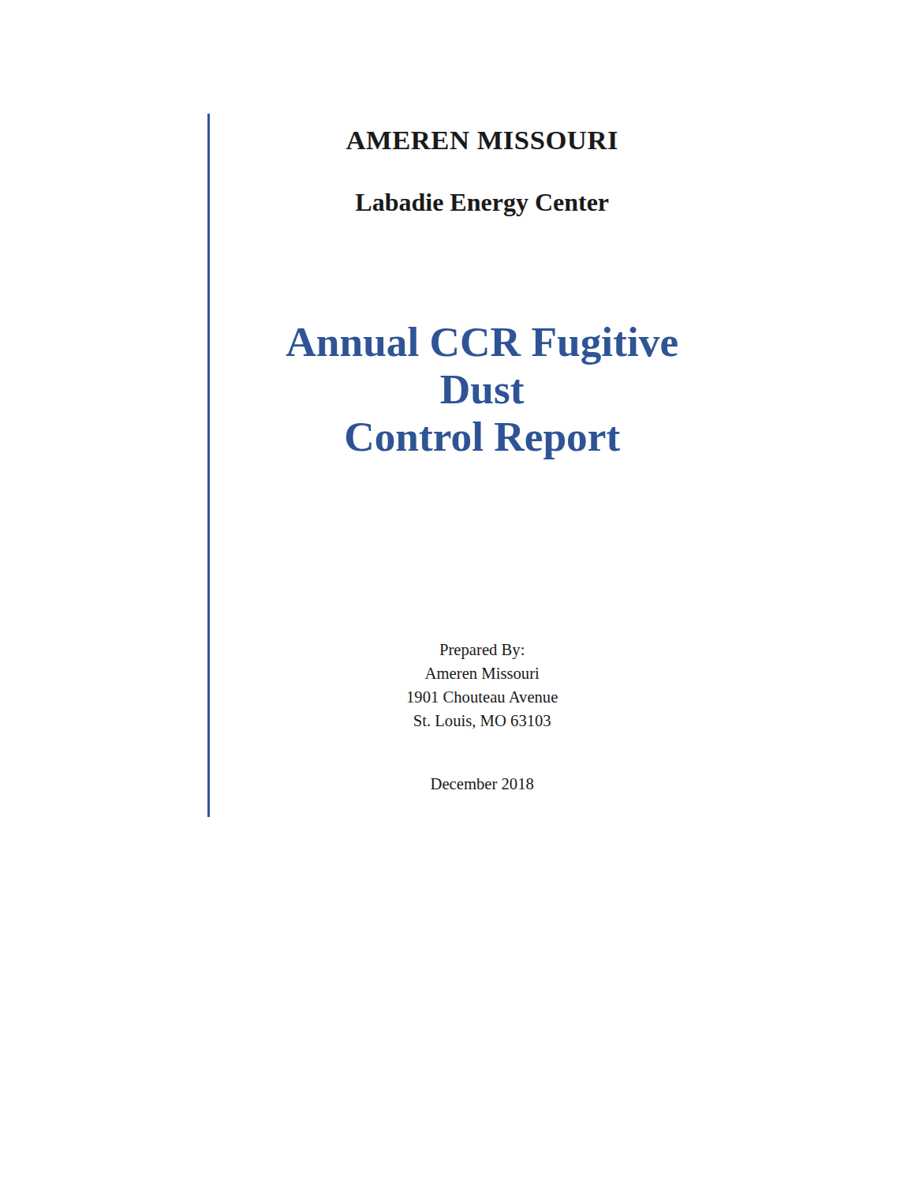AMEREN MISSOURI
Labadie Energy Center
Annual CCR Fugitive Dust
Control Report
Prepared By:
Ameren Missouri
1901 Chouteau Avenue
St. Louis, MO 63103
December 2018